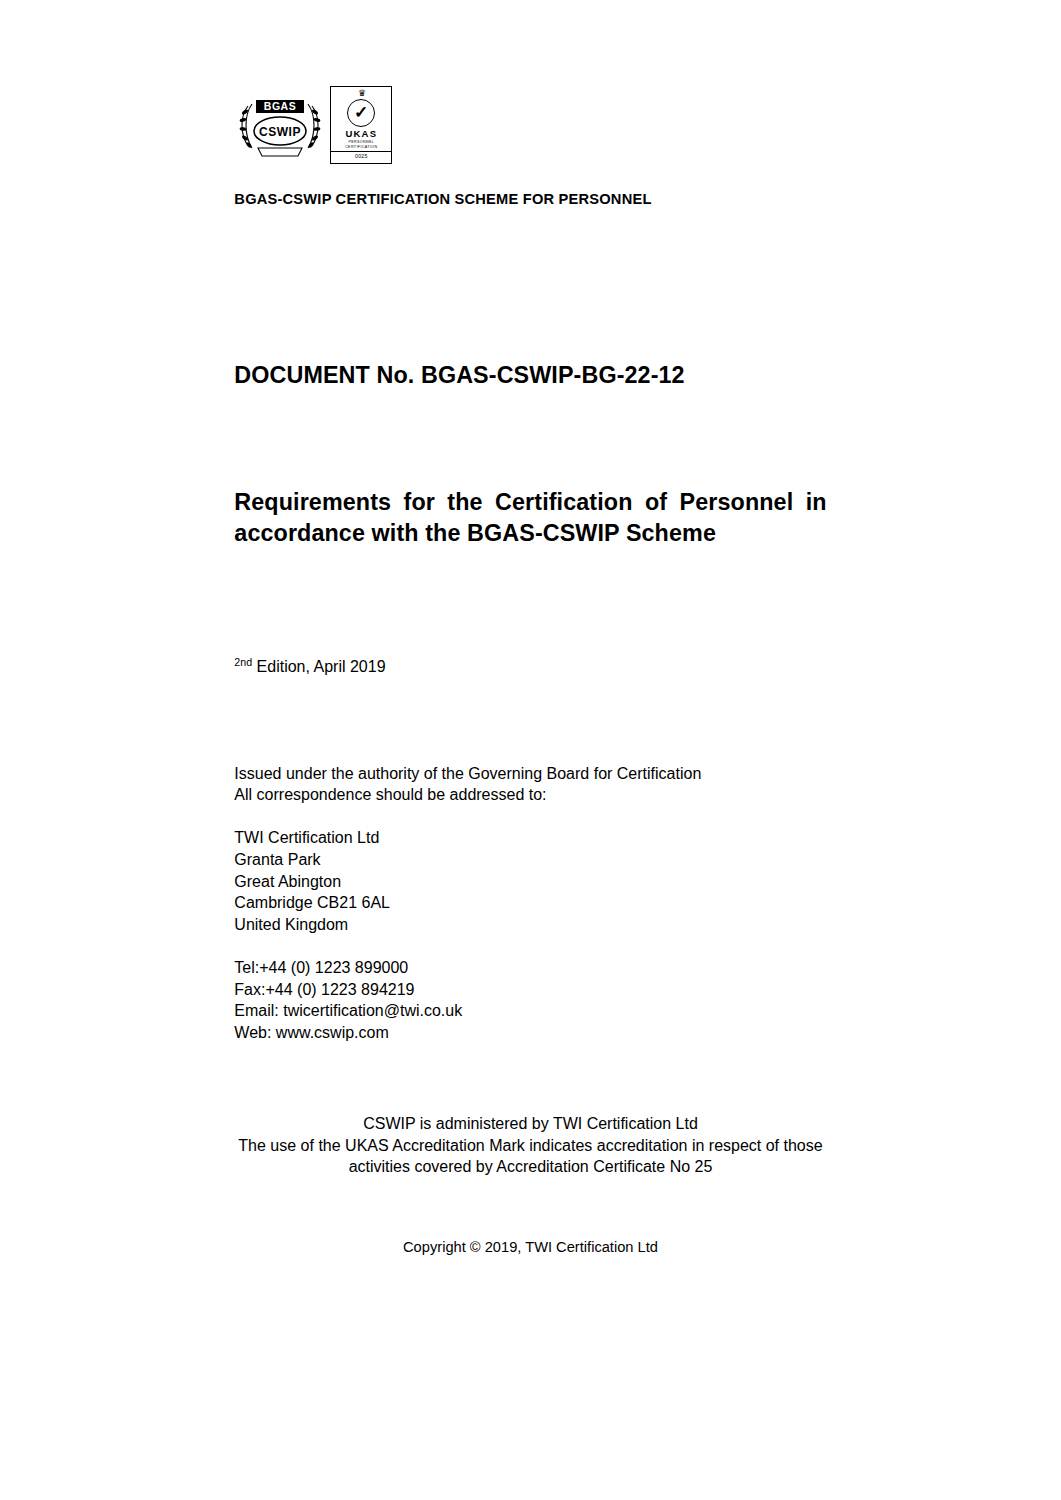BGAS CSWIP
♛
✓
UKAS
PERSONNEL
CERTIFICATION
0025
BGAS-CSWIP CERTIFICATION SCHEME FOR PERSONNEL
DOCUMENT No. BGAS-CSWIP-BG-22-12
Requirements for the Certification of Personnel in accordance with the BGAS-CSWIP Scheme
2nd Edition, April 2019
Issued under the authority of the Governing Board for Certification
All correspondence should be addressed to:
TWI Certification Ltd
Granta Park
Great Abington
Cambridge CB21 6AL
United Kingdom
Tel:+44 (0) 1223 899000
Fax:+44 (0) 1223 894219
Email: twicertification@twi.co.uk
Web: www.cswip.com
CSWIP is administered by TWI Certification Ltd
The use of the UKAS Accreditation Mark indicates accreditation in respect of those activities covered by Accreditation Certificate No 25
Copyright © 2019, TWI Certification Ltd